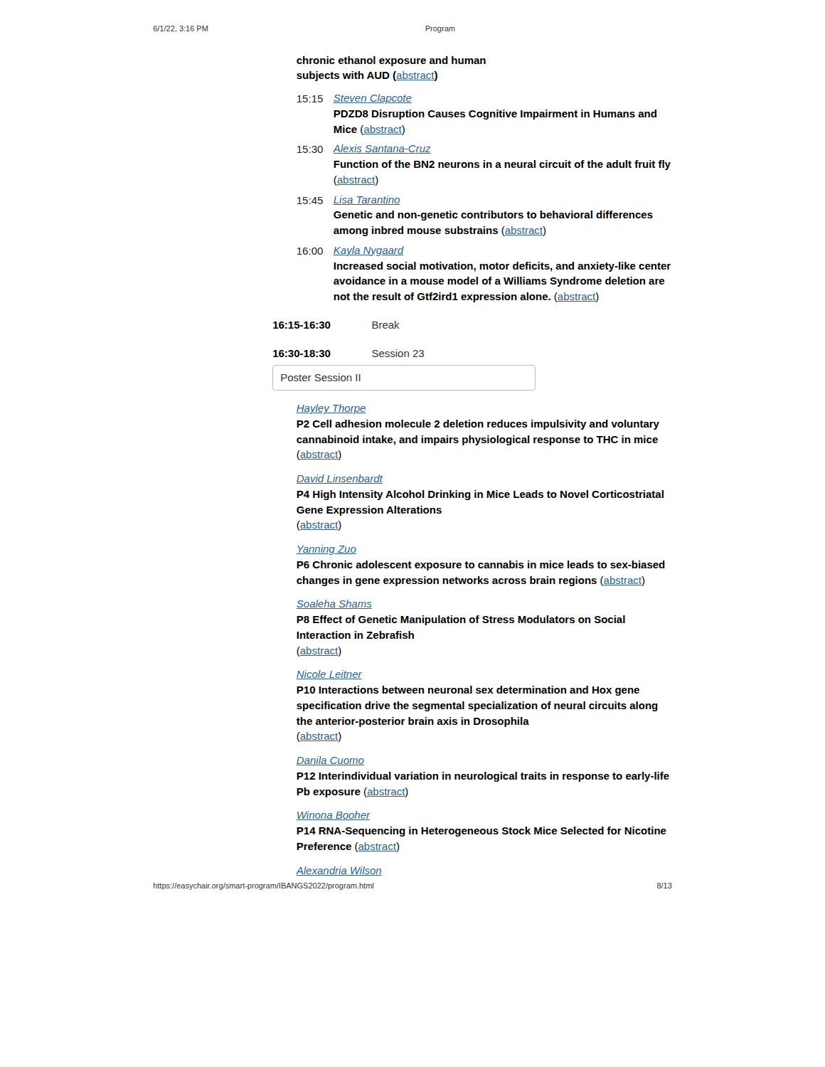6/1/22, 3:16 PM
Program
chronic ethanol exposure and human
subjects with AUD (abstract)
15:15
Steven Clapcote PDZD8 Disruption Causes Cognitive Impairment in Humans and Mice (abstract)
15:30
Alexis Santana-Cruz Function of the BN2 neurons in a neural circuit of the adult fruit fly (abstract)
15:45
Lisa Tarantino Genetic and non-genetic contributors to behavioral differences among inbred mouse substrains (abstract)
16:00
Kayla Nygaard Increased social motivation, motor deficits, and anxiety-like center avoidance in a mouse model of a Williams Syndrome deletion are not the result of Gtf2ird1 expression alone. (abstract)
16:15-16:30
Break
16:30-18:30
Session 23
Poster Session II
Hayley Thorpe P2 Cell adhesion molecule 2 deletion reduces impulsivity and voluntary cannabinoid intake, and impairs physiological response to THC in mice
(abstract)
David Linsenbardt P4 High Intensity Alcohol Drinking in Mice Leads to Novel Corticostriatal Gene Expression Alterations
(abstract)
Yanning Zuo P6 Chronic adolescent exposure to cannabis in mice leads to sex-biased changes in gene expression networks across brain regions (abstract)
Soaleha Shams P8 Effect of Genetic Manipulation of Stress Modulators on Social Interaction in Zebrafish
(abstract)
Nicole Leitner P10 Interactions between neuronal sex determination and Hox gene specification drive the segmental specialization of neural circuits along the anterior-posterior brain axis in Drosophila
(abstract)
Danila Cuomo P12 Interindividual variation in neurological traits in response to early-life Pb exposure (abstract)
Winona Booher P14 RNA-Sequencing in Heterogeneous Stock Mice Selected for Nicotine Preference (abstract)
Alexandria Wilson
https://easychair.org/smart-program/IBANGS2022/program.html
8/13